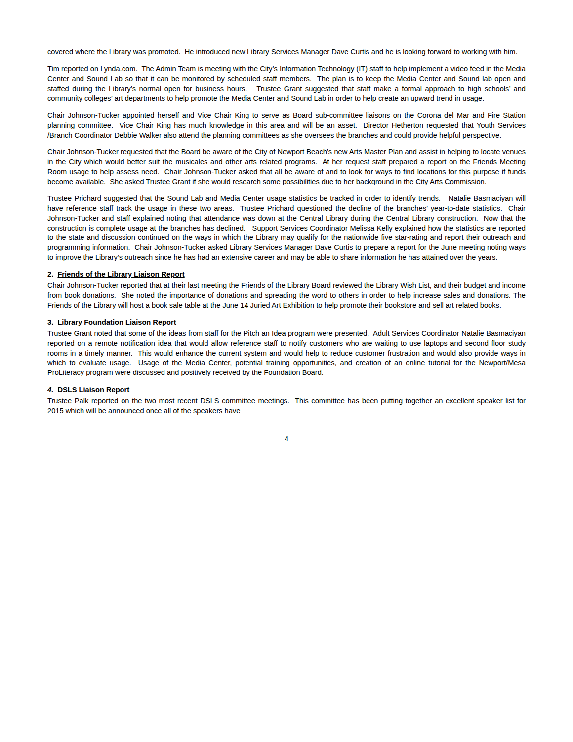covered where the Library was promoted. He introduced new Library Services Manager Dave Curtis and he is looking forward to working with him.
Tim reported on Lynda.com. The Admin Team is meeting with the City’s Information Technology (IT) staff to help implement a video feed in the Media Center and Sound Lab so that it can be monitored by scheduled staff members. The plan is to keep the Media Center and Sound lab open and staffed during the Library’s normal open for business hours. Trustee Grant suggested that staff make a formal approach to high schools’ and community colleges’ art departments to help promote the Media Center and Sound Lab in order to help create an upward trend in usage.
Chair Johnson-Tucker appointed herself and Vice Chair King to serve as Board sub-committee liaisons on the Corona del Mar and Fire Station planning committee. Vice Chair King has much knowledge in this area and will be an asset. Director Hetherton requested that Youth Services /Branch Coordinator Debbie Walker also attend the planning committees as she oversees the branches and could provide helpful perspective.
Chair Johnson-Tucker requested that the Board be aware of the City of Newport Beach’s new Arts Master Plan and assist in helping to locate venues in the City which would better suit the musicales and other arts related programs. At her request staff prepared a report on the Friends Meeting Room usage to help assess need. Chair Johnson-Tucker asked that all be aware of and to look for ways to find locations for this purpose if funds become available. She asked Trustee Grant if she would research some possibilities due to her background in the City Arts Commission.
Trustee Prichard suggested that the Sound Lab and Media Center usage statistics be tracked in order to identify trends. Natalie Basmaciyan will have reference staff track the usage in these two areas. Trustee Prichard questioned the decline of the branches’ year-to-date statistics. Chair Johnson-Tucker and staff explained noting that attendance was down at the Central Library during the Central Library construction. Now that the construction is complete usage at the branches has declined. Support Services Coordinator Melissa Kelly explained how the statistics are reported to the state and discussion continued on the ways in which the Library may qualify for the nationwide five star-rating and report their outreach and programming information. Chair Johnson-Tucker asked Library Services Manager Dave Curtis to prepare a report for the June meeting noting ways to improve the Library’s outreach since he has had an extensive career and may be able to share information he has attained over the years.
2. Friends of the Library Liaison Report
Chair Johnson-Tucker reported that at their last meeting the Friends of the Library Board reviewed the Library Wish List, and their budget and income from book donations. She noted the importance of donations and spreading the word to others in order to help increase sales and donations. The Friends of the Library will host a book sale table at the June 14 Juried Art Exhibition to help promote their bookstore and sell art related books.
3. Library Foundation Liaison Report
Trustee Grant noted that some of the ideas from staff for the Pitch an Idea program were presented. Adult Services Coordinator Natalie Basmaciyan reported on a remote notification idea that would allow reference staff to notify customers who are waiting to use laptops and second floor study rooms in a timely manner. This would enhance the current system and would help to reduce customer frustration and would also provide ways in which to evaluate usage. Usage of the Media Center, potential training opportunities, and creation of an online tutorial for the Newport/Mesa ProLiteracy program were discussed and positively received by the Foundation Board.
4. DSLS Liaison Report
Trustee Palk reported on the two most recent DSLS committee meetings. This committee has been putting together an excellent speaker list for 2015 which will be announced once all of the speakers have
4